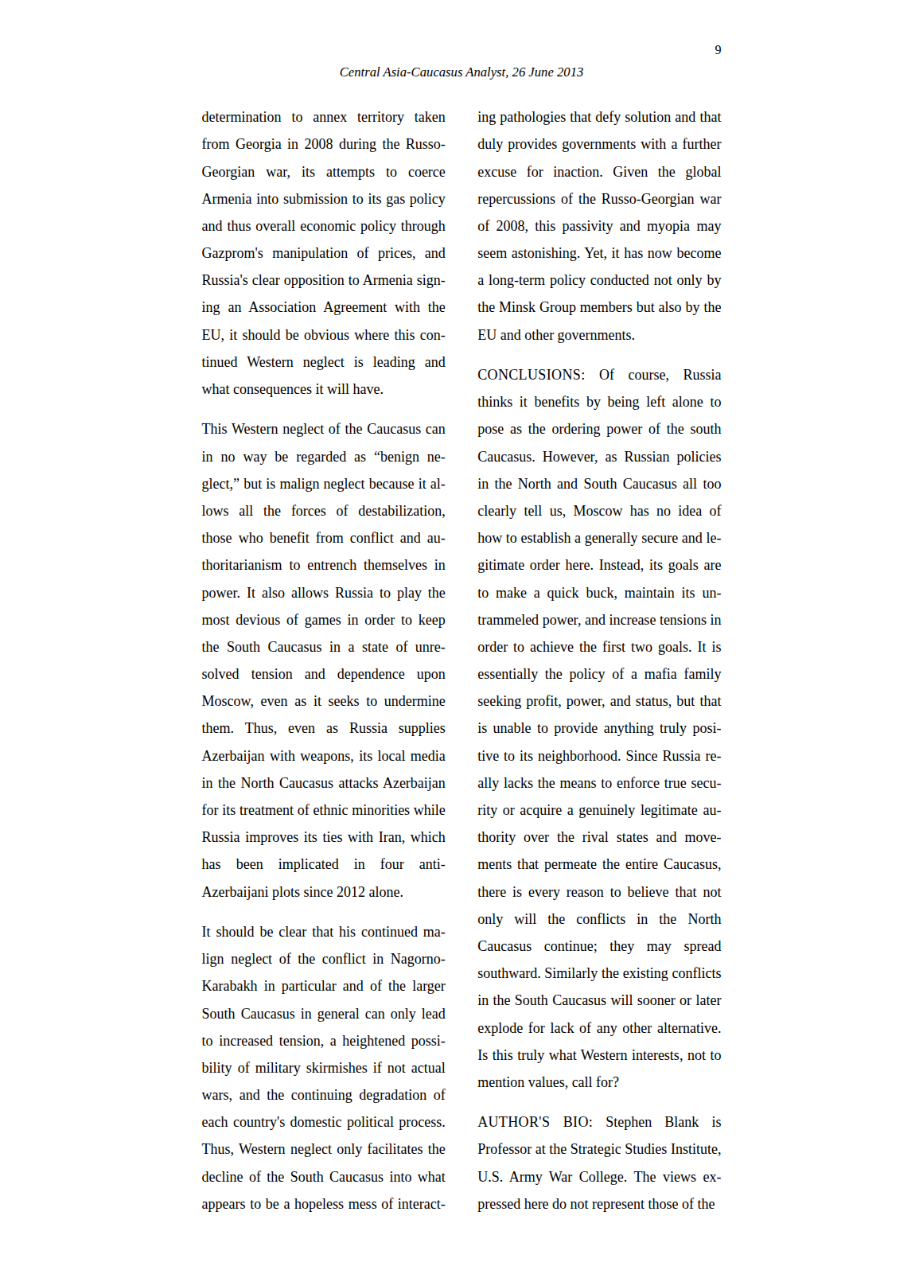9
Central Asia-Caucasus Analyst, 26 June 2013
determination to annex territory taken from Georgia in 2008 during the Russo-Georgian war, its attempts to coerce Armenia into submission to its gas policy and thus overall economic policy through Gazprom's manipulation of prices, and Russia's clear opposition to Armenia signing an Association Agreement with the EU, it should be obvious where this continued Western neglect is leading and what consequences it will have.
This Western neglect of the Caucasus can in no way be regarded as “benign neglect,” but is malign neglect because it allows all the forces of destabilization, those who benefit from conflict and authoritarianism to entrench themselves in power. It also allows Russia to play the most devious of games in order to keep the South Caucasus in a state of unresolved tension and dependence upon Moscow, even as it seeks to undermine them. Thus, even as Russia supplies Azerbaijan with weapons, its local media in the North Caucasus attacks Azerbaijan for its treatment of ethnic minorities while Russia improves its ties with Iran, which has been implicated in four anti-Azerbaijani plots since 2012 alone.
It should be clear that his continued malign neglect of the conflict in Nagorno-Karabakh in particular and of the larger South Caucasus in general can only lead to increased tension, a heightened possibility of military skirmishes if not actual wars, and the continuing degradation of each country's domestic political process. Thus, Western neglect only facilitates the decline of the South Caucasus into what appears to be a hopeless mess of interacting pathologies that defy solution and that duly provides governments with a further excuse for inaction. Given the global repercussions of the Russo-Georgian war of 2008, this passivity and myopia may seem astonishing. Yet, it has now become a long-term policy conducted not only by the Minsk Group members but also by the EU and other governments.
CONCLUSIONS: Of course, Russia thinks it benefits by being left alone to pose as the ordering power of the south Caucasus. However, as Russian policies in the North and South Caucasus all too clearly tell us, Moscow has no idea of how to establish a generally secure and legitimate order here. Instead, its goals are to make a quick buck, maintain its untrammeled power, and increase tensions in order to achieve the first two goals. It is essentially the policy of a mafia family seeking profit, power, and status, but that is unable to provide anything truly positive to its neighborhood. Since Russia really lacks the means to enforce true security or acquire a genuinely legitimate authority over the rival states and movements that permeate the entire Caucasus, there is every reason to believe that not only will the conflicts in the North Caucasus continue; they may spread southward. Similarly the existing conflicts in the South Caucasus will sooner or later explode for lack of any other alternative. Is this truly what Western interests, not to mention values, call for?
AUTHOR'S BIO: Stephen Blank is Professor at the Strategic Studies Institute, U.S. Army War College. The views expressed here do not represent those of the